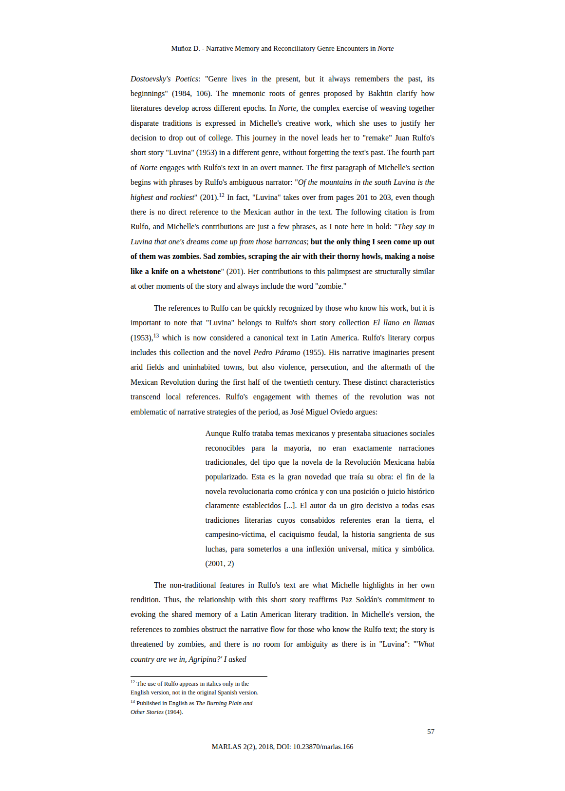Muñoz D. - Narrative Memory and Reconciliatory Genre Encounters in Norte
Dostoevsky's Poetics: "Genre lives in the present, but it always remembers the past, its beginnings" (1984, 106). The mnemonic roots of genres proposed by Bakhtin clarify how literatures develop across different epochs. In Norte, the complex exercise of weaving together disparate traditions is expressed in Michelle's creative work, which she uses to justify her decision to drop out of college. This journey in the novel leads her to "remake" Juan Rulfo's short story "Luvina" (1953) in a different genre, without forgetting the text's past. The fourth part of Norte engages with Rulfo's text in an overt manner. The first paragraph of Michelle's section begins with phrases by Rulfo's ambiguous narrator: "Of the mountains in the south Luvina is the highest and rockiest" (201).12 In fact, "Luvina" takes over from pages 201 to 203, even though there is no direct reference to the Mexican author in the text. The following citation is from Rulfo, and Michelle's contributions are just a few phrases, as I note here in bold: "They say in Luvina that one's dreams come up from those barrancas; but the only thing I seen come up out of them was zombies. Sad zombies, scraping the air with their thorny howls, making a noise like a knife on a whetstone" (201). Her contributions to this palimpsest are structurally similar at other moments of the story and always include the word "zombie."
The references to Rulfo can be quickly recognized by those who know his work, but it is important to note that "Luvina" belongs to Rulfo's short story collection El llano en llamas (1953),13 which is now considered a canonical text in Latin America. Rulfo's literary corpus includes this collection and the novel Pedro Páramo (1955). His narrative imaginaries present arid fields and uninhabited towns, but also violence, persecution, and the aftermath of the Mexican Revolution during the first half of the twentieth century. These distinct characteristics transcend local references. Rulfo's engagement with themes of the revolution was not emblematic of narrative strategies of the period, as José Miguel Oviedo argues:
Aunque Rulfo trataba temas mexicanos y presentaba situaciones sociales reconocibles para la mayoría, no eran exactamente narraciones tradicionales, del tipo que la novela de la Revolución Mexicana había popularizado. Esta es la gran novedad que traía su obra: el fin de la novela revolucionaria como crónica y con una posición o juicio histórico claramente establecidos [...]. El autor da un giro decisivo a todas esas tradiciones literarias cuyos consabidos referentes eran la tierra, el campesino-víctima, el caciquismo feudal, la historia sangrienta de sus luchas, para someterlos a una inflexión universal, mítica y simbólica. (2001, 2)
The non-traditional features in Rulfo's text are what Michelle highlights in her own rendition. Thus, the relationship with this short story reaffirms Paz Soldán's commitment to evoking the shared memory of a Latin American literary tradition. In Michelle's version, the references to zombies obstruct the narrative flow for those who know the Rulfo text; the story is threatened by zombies, and there is no room for ambiguity as there is in "Luvina": "'What country are we in, Agripina?' I asked
12 The use of Rulfo appears in italics only in the English version, not in the original Spanish version.
13 Published in English as The Burning Plain and Other Stories (1964).
57
MARLAS 2(2), 2018, DOI: 10.23870/marlas.166